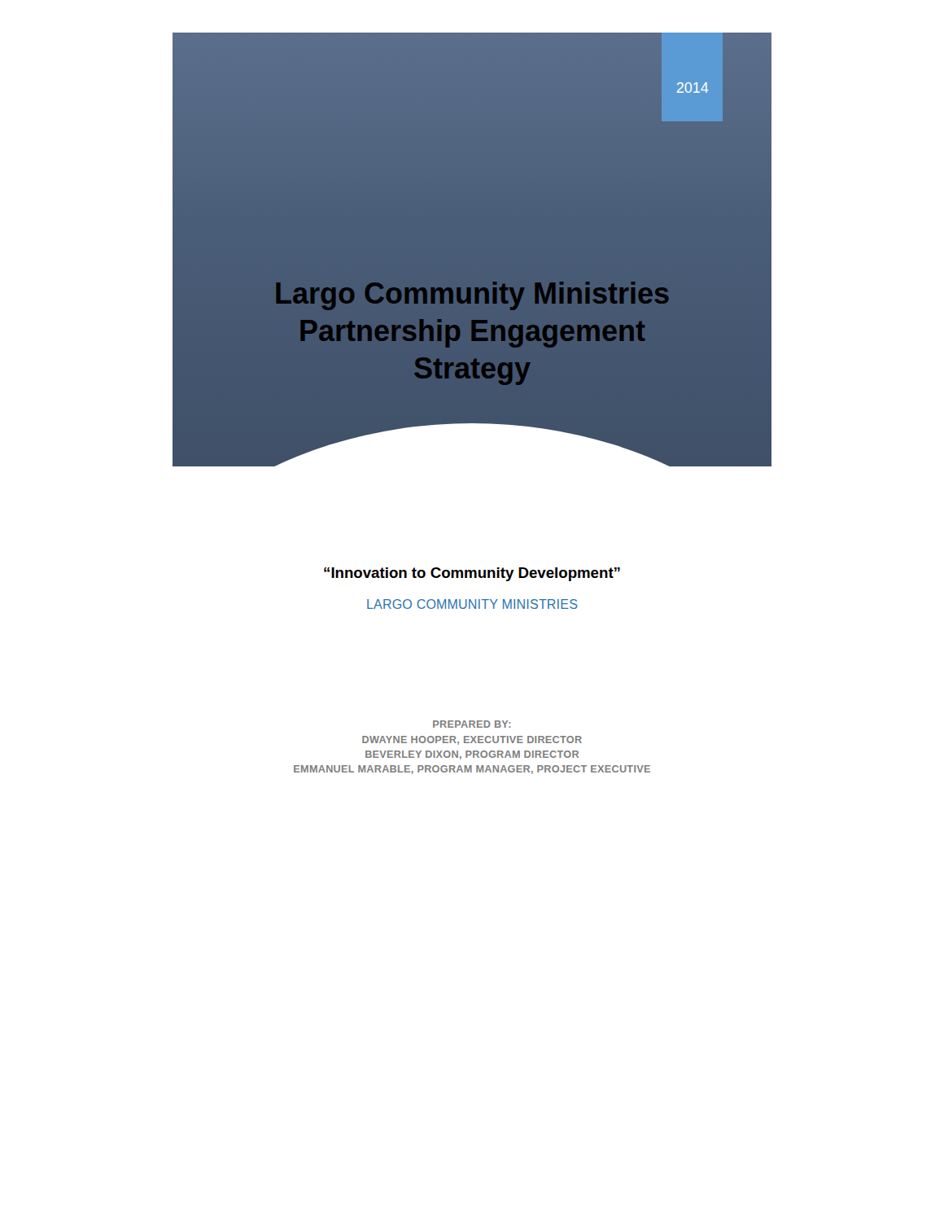2014
Largo Community Ministries
Partnership Engagement
Strategy
“Innovation to Community Development”
LARGO COMMUNITY MINISTRIES
PREPARED BY:
DWAYNE HOOPER, EXECUTIVE DIRECTOR
BEVERLEY DIXON, PROGRAM DIRECTOR
EMMANUEL MARABLE, PROGRAM MANAGER, PROJECT EXECUTIVE